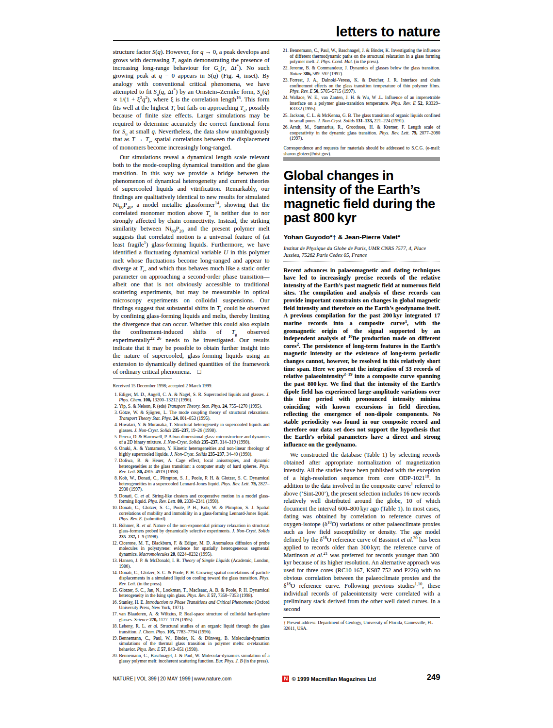letters to nature
structure factor S(q). However, for q → 0, a peak develops and grows with decreasing T, again demonstrating the presence of increasing long-range behaviour for Gu(r, Δt*). No such growing peak at q = 0 appears in S(q) (Fig. 4, inset). By analogy with conventional critical phenomena, we have attempted to fit Su(q, Δt*) by an Ornstein–Zernike form, Su(q) ∝ 1/(1 + ξ2q2), where ξ is the correlation length16. This form fits well at the highest T, but fails on approaching Tc, possibly because of finite size effects. Larger simulations may be required to determine accurately the correct functional form for Su at small q. Nevertheless, the data show unambiguously that as T → Tc, spatial correlations between the displacement of monomers become increasingly long-ranged.
Our simulations reveal a dynamical length scale relevant both to the mode-coupling dynamical transition and the glass transition. In this way we provide a bridge between the phenomenon of dynamical heterogeneity and current theories of supercooled liquids and vitrification. Remarkably, our findings are qualitatively identical to new results for simulated Ni80P20, a model metallic glassformer14, showing that the correlated monomer motion above Tc is neither due to nor strongly affected by chain connectivity. Instead, the striking similarity between Ni80P20 and the present polymer melt suggests that correlated motion is a universal feature of (at least fragile1) glass-forming liquids. Furthermore, we have identified a fluctuating dynamical variable U in this polymer melt whose fluctuations become long-ranged and appear to diverge at Tc, and which thus behaves much like a static order parameter on approaching a second-order phase transition—albeit one that is not obviously accessible to traditional scattering experiments, but may be measurable in optical microscopy experiments on colloidal suspensions. Our findings suggest that substantial shifts in Tc could be observed by confining glass-forming liquids and melts, thereby limiting the divergence that can occur. Whether this could also explain the confinement-induced shifts of Tg observed experimentally22–26 needs to be investigated. Our results indicate that it may be possible to obtain further insight into the nature of supercooled, glass-forming liquids using an extension to dynamically defined quantities of the framework of ordinary critical phenomena. □
Received 15 December 1998; accepted 2 March 1999.
Ediger, M. D., Angell, C. A. & Nagel, S. R. Supercooled liquids and glasses. J. Phys. Chem. 100, 13200–13212 (1996).
Yip, S. & Nelson, P. (eds) Transport Theory. Stat. Phys. 24, 755–1270 (1995).
Götze, W. & Sjögren, L. The mode coupling theory of structural relaxations. Transport Theory Stat. Phys. 24, 801–853 (1995).
Hiwatari, Y. & Muranaka, T. Structural heterogeneity in supercooled liquids and glasses. J. Non-Cryst. Solids 235–237, 19–26 (1998).
Perera, D. & Harrowell, P. A two-dimensional glass: microstructure and dynamics of a 2D binary mixture. J. Non-Cryst. Solids 235–237, 314–319 (1998).
Onuki, A. & Yamamoto, Y. Kinetic heterogeneities and non-linear rheology of highly supercooled liquids. J. Non-Cryst. Solids 235–237, 34–40 (1998).
Doliwa, B. & Heuer, A. Cage effect, local anisotropies, and dynamic heterogeneities at the glass transition: a computer study of hard spheres. Phys. Rev. Lett. 80, 4915–4919 (1998).
Kob, W., Donati, C., Plimpton, S. J., Poole, P. H. & Glotzer, S. C. Dynamical heterogeneities in a supercooled Lennard-Jones liquid. Phys. Rev. Lett. 79, 2827–2930 (1997).
Donati, C. et al. String-like clusters and cooperative motion in a model glass-forming liquid. Phys. Rev. Lett. 80, 2338–2341 (1998).
Donati, C., Glotzer, S. C., Poole, P. H., Kob, W. & Plimpton, S. J. Spatial correlations of mobility and immobility in a glass-forming Lennard-Jones liquid. Phys. Rev. E. (submitted).
Böhmer, R. et al. Nature of the non-exponential primary relaxation in structural glass-formers probed by dynamically selective experiments. J. Non-Cryst. Solids 235–237, 1–9 (1998).
Cicerone, M. T., Blackburn, F. & Ediger, M. D. Anomalous diffusion of probe molecules in polystyrene: evidence for spatially heterogeneous segmental dynamics. Macromolecules 28, 8224–8232 (1995).
Hansen, J. P. & McDonald, I. R. Theory of Simple Liquids (Academic, London, 1986).
Donati, C., Glotzer, S. C. & Poole, P. H. Growing spatial correlations of particle displacements in a simulated liquid on cooling toward the glass transition. Phys. Rev. Lett. (in the press).
Glotzer, S. C., Jan, N., Lookman, T., MacIsaac, A. B. & Poole, P. H. Dynamical heterogeneity in the Ising spin glass. Phys. Rev. E 57, 7350–7353 (1998).
Stanley, H. E. Introduction to Phase Transitions and Critical Phenomena (Oxford University Press, New York, 1971).
van Blaaderen, A. & Wiltzius, P. Real-space structure of colloidal hard-sphere glasses. Science 270, 1177–1179 (1995).
Leheny, R. L. et al. Structural studies of an organic liquid through the glass transition. J. Chem. Phys. 105, 7783–7794 (1996).
Bennemann, C., Paul, W., Binder, K. & Dünweg, B. Molecular-dynamics simulations of the thermal glass transition in polymer melts: α-relaxation behavior. Phys. Rev. E 57, 843–851 (1998).
Bennemann, C., Baschnagel, J. & Paul, W. Molecular-dynamics simulation of a glassy polymer melt: incoherent scattering function. Eur. Phys. J. B (in the press).
Bennemann, C., Paul, W., Baschnagel, J. & Binder, K. Investigating the influence of different thermodynamic paths on the structural relaxation in a glass forming polymer melt. J. Phys. Cond. Mat. (in the press).
Jerome, B. & Commandeur, J. Dynamics of glasses below the glass transition. Nature 386, 589–592 (1997).
Forrest, J. A., Dalnoki-Veress, K. & Dutcher, J. R. Interface and chain confinement effects on the glass transition temperature of thin polymer films. Phys. Rev. E 56, 5705–5715 (1997).
Wallace, W. E., van Zanten, J. H. & Wu, W .L. Influence of an impenetrable interface on a polymer glass-transition temperature. Phys. Rev. E 52, R3329–R3332 (1995).
Jackson, C. L. & McKenna, G. B. The glass transition of organic liquids confined to small pores. J. Non-Cryst. Solids 131–133, 221–224 (1991).
Arndt, M., Stannarius, R., Groothues, H. & Kremer, F. Length scale of cooperativity in the dynamic glass transition. Phys. Rev. Lett. 79, 2077–2080 (1997).
Correspondence and requests for materials should be addressed to S.C.G. (e-mail: sharon.glotzer@nist.gov).
Global changes in intensity of the Earth’s magnetic field during the past 800 kyr
Yohan Guyodo*† & Jean-Pierre Valet*
Institut de Physique du Globe de Paris, UMR CNRS 7577, 4, Place Jussieu, 75262 Paris Cedex 05, France
Recent advances in palaeomagnetic and dating techniques have led to increasingly precise records of the relative intensity of the Earth’s past magnetic field at numerous field sites. The compilation and analysis of these records can provide important constraints on changes in global magnetic field intensity and therefore on the Earth’s geodynamo itself. A previous compilation for the past 200 kyr integrated 17 marine records into a composite curve1, with the geomagnetic origin of the signal supported by an independent analysis of 10Be production made on different cores2. The persistence of long-term features in the Earth’s magnetic intensity or the existence of long-term periodic changes cannot, however, be resolved in this relatively short time span. Here we present the integration of 33 records of relative palaeointensity3–19 into a composite curve spanning the past 800 kyr. We find that the intensity of the Earth’s dipole field has experienced large-amplitude variations over this time period with pronounced intensity minima coinciding with known excursions in field direction, reflecting the emergence of non-dipole components. No stable periodicity was found in our composite record and therefore our data set does not support the hypothesis that the Earth’s orbital parameters have a direct and strong influence on the geodynamo.
We constructed the database (Table 1) by selecting records obtained after appropriate normalization of magnetization intensity. All the studies have been published with the exception of a high-resolution sequence from core ODP-102118. In addition to the data involved in the composite curve1 referred to above (‘Sint-200’), the present selection includes 16 new records relatively well distributed around the globe, 10 of which document the interval 600–800 kyr ago (Table 1). In most cases, dating was obtained by correlation to reference curves of oxygen-isotope (δ18O) variations or other palaeoclimate proxies such as low field susceptibility or density. The age model defined by the δ18O reference curve of Bassinot et al.20 has been applied to records older than 300 kyr; the reference curve of Martinson et al.21 was preferred for records younger than 300 kyr because of its higher resolution. An alternative approach was used for three cores (RC10-167, KS87-752 and P226) with no obvious correlation between the palaeoclimate proxies and the δ18O reference curve. Following previous studies1,10, these individual records of palaeointensity were correlated with a preliminary stack derived from the other well dated curves. In a second
† Present address: Department of Geology, University of Florida, Gainesville, FL 32611, USA.
NATURE | VOL 399 | 20 MAY 1999 | www.nature.com
N © 1999 Macmillan Magazines Ltd
249